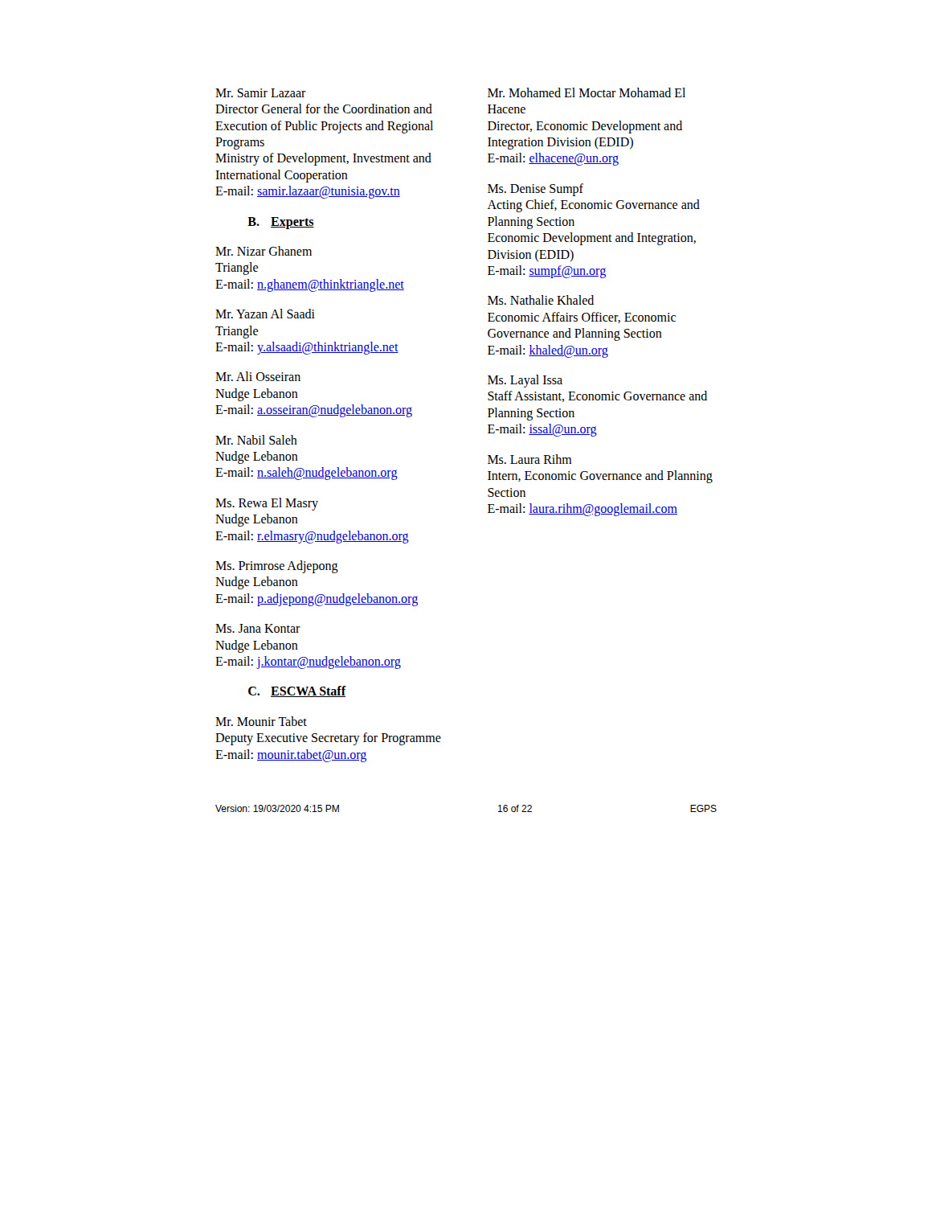Mr. Samir Lazaar
Director General for the Coordination and Execution of Public Projects and Regional Programs
Ministry of Development, Investment and International Cooperation
E-mail: samir.lazaar@tunisia.gov.tn
B. Experts
Mr. Nizar Ghanem
Triangle
E-mail: n.ghanem@thinktriangle.net
Mr. Yazan Al Saadi
Triangle
E-mail: y.alsaadi@thinktriangle.net
Mr. Ali Osseiran
Nudge Lebanon
E-mail: a.osseiran@nudgelebanon.org
Mr. Nabil Saleh
Nudge Lebanon
E-mail: n.saleh@nudgelebanon.org
Ms. Rewa El Masry
Nudge Lebanon
E-mail: r.elmasry@nudgelebanon.org
Ms. Primrose Adjepong
Nudge Lebanon
E-mail: p.adjepong@nudgelebanon.org
Ms. Jana Kontar
Nudge Lebanon
E-mail: j.kontar@nudgelebanon.org
C. ESCWA Staff
Mr. Mounir Tabet
Deputy Executive Secretary for Programme
E-mail: mounir.tabet@un.org
Mr. Mohamed El Moctar Mohamad El Hacene
Director, Economic Development and Integration Division (EDID)
E-mail: elhacene@un.org
Ms. Denise Sumpf
Acting Chief, Economic Governance and Planning Section
Economic Development and Integration, Division (EDID)
E-mail: sumpf@un.org
Ms. Nathalie Khaled
Economic Affairs Officer, Economic Governance and Planning Section
E-mail: khaled@un.org
Ms. Layal Issa
Staff Assistant, Economic Governance and Planning Section
E-mail: issal@un.org
Ms. Laura Rihm
Intern, Economic Governance and Planning Section
E-mail: laura.rihm@googlemail.com
Version: 19/03/2020 4:15 PM
16 of 22
EGPS